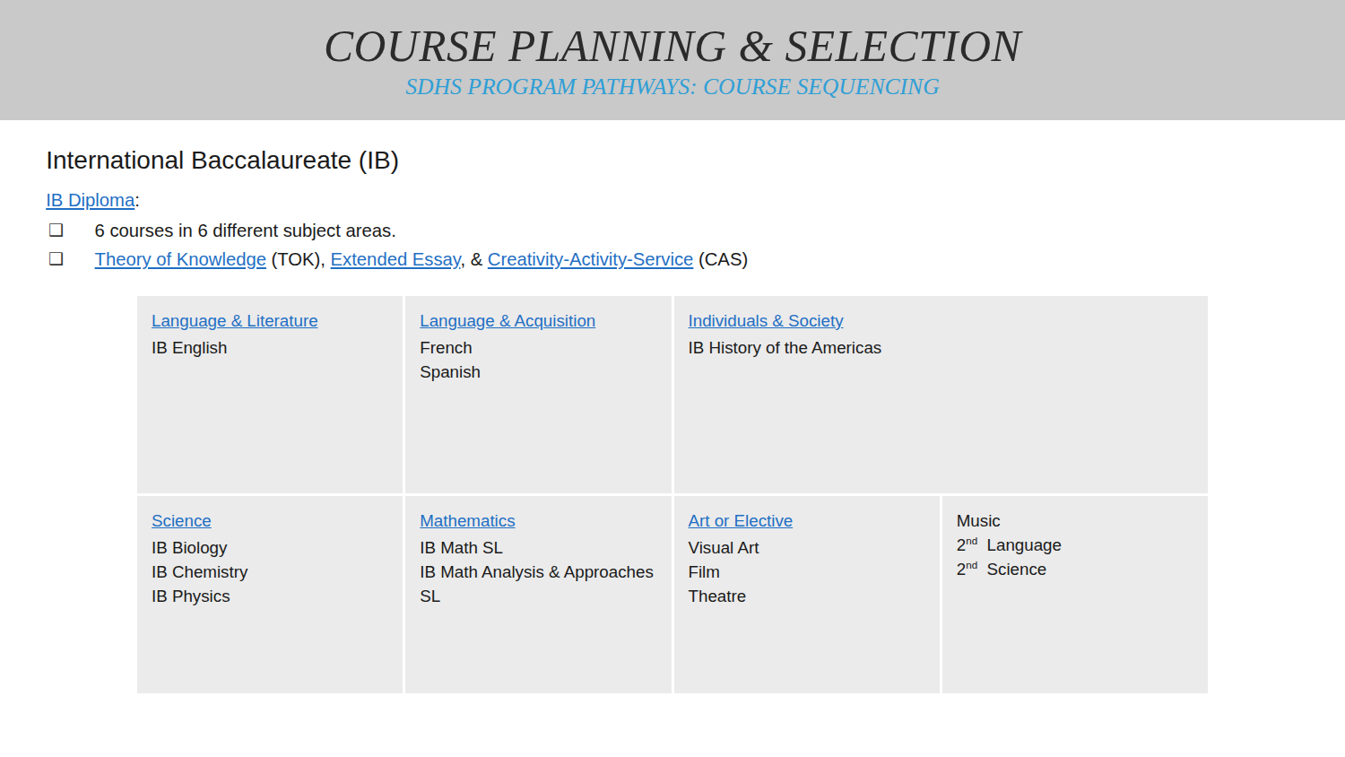COURSE PLANNING & SELECTION
SDHS PROGRAM PATHWAYS: COURSE SEQUENCING
International Baccalaureate (IB)
IB Diploma:
6 courses in 6 different subject areas.
Theory of Knowledge (TOK), Extended Essay, & Creativity-Activity-Service (CAS)
| Language & Literature IB English | Language & Acquisition French Spanish | Individuals & Society IB History of the Americas |
| Science IB Biology IB Chemistry IB Physics | Mathematics IB Math SL IB Math Analysis & Approaches SL | Art or Elective Visual Art Film Theatre | Music 2 nd Language 2 nd Science |